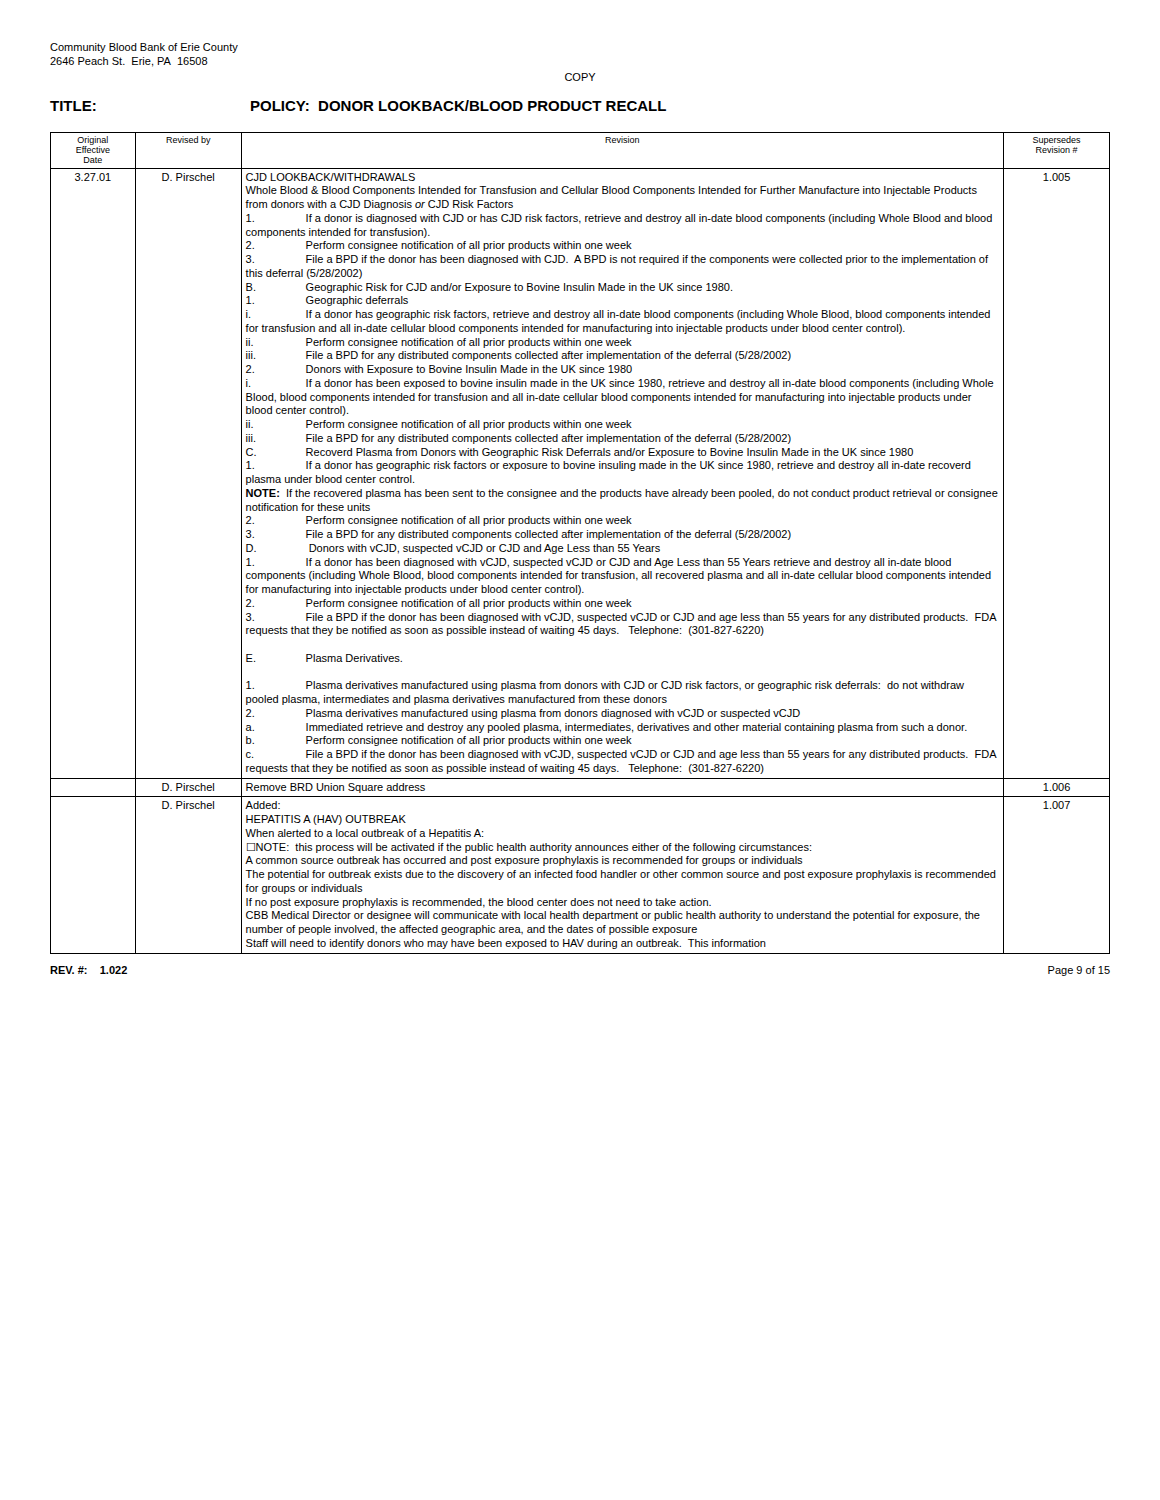Community Blood Bank of Erie County
2646 Peach St. Erie, PA 16508
COPY
TITLE:
POLICY: DONOR LOOKBACK/BLOOD PRODUCT RECALL
| Original Effective Date | Revised by | Revision | Supersedes Revision # |
| --- | --- | --- | --- |
| 3.27.01 | D. Pirschel | CJD LOOKBACK/WITHDRAWALS Whole Blood & Blood Components Intended for Transfusion and Cellular Blood Components Intended for Further Manufacture into Injectable Products from donors with a CJD Diagnosis or CJD Risk Factors 1. If a donor is diagnosed with CJD or has CJD risk factors, retrieve and destroy all in-date blood components (including Whole Blood and blood components intended for transfusion). 2. Perform consignee notification of all prior products within one week 3. File a BPD if the donor has been diagnosed with CJD. A BPD is not required if the components were collected prior to the implementation of this deferral (5/28/2002) B. Geographic Risk for CJD and/or Exposure to Bovine Insulin Made in the UK since 1980. 1. Geographic deferrals i. If a donor has geographic risk factors, retrieve and destroy all in-date blood components (including Whole Blood, blood components intended for transfusion and all in-date cellular blood components intended for manufacturing into injectable products under blood center control). ii. Perform consignee notification of all prior products within one week iii. File a BPD for any distributed components collected after implementation of the deferral (5/28/2002) 2. Donors with Exposure to Bovine Insulin Made in the UK since 1980 i. If a donor has been exposed to bovine insulin made in the UK since 1980, retrieve and destroy all in-date blood components (including Whole Blood, blood components intended for transfusion and all in-date cellular blood components intended for manufacturing into injectable products under blood center control). ii. Perform consignee notification of all prior products within one week iii. File a BPD for any distributed components collected after implementation of the deferral (5/28/2002) C. Recoverd Plasma from Donors with Geographic Risk Deferrals and/or Exposure to Bovine Insulin Made in the UK since 1980 1. If a donor has geographic risk factors or exposure to bovine insuling made in the UK since 1980, retrieve and destroy all in-date recoverd plasma under blood center control. NOTE: If the recovered plasma has been sent to the consignee and the products have already been pooled, do not conduct product retrieval or consignee notification for these units 2. Perform consignee notification of all prior products within one week 3. File a BPD for any distributed components collected after implementation of the deferral (5/28/2002) D. Donors with vCJD, suspected vCJD or CJD and Age Less than 55 Years 1. If a donor has been diagnosed with vCJD, suspected vCJD or CJD and Age Less than 55 Years retrieve and destroy all in-date blood components (including Whole Blood, blood components intended for transfusion, all recovered plasma and all in-date cellular blood components intended for manufacturing into injectable products under blood center control). 2. Perform consignee notification of all prior products within one week 3. File a BPD if the donor has been diagnosed with vCJD, suspected vCJD or CJD and age less than 55 years for any distributed products. FDA requests that they be notified as soon as possible instead of waiting 45 days. Telephone: (301-827-6220) E. Plasma Derivatives. 1. Plasma derivatives manufactured using plasma from donors with CJD or CJD risk factors, or geographic risk deferrals: do not withdraw pooled plasma, intermediates and plasma derivatives manufactured from these donors 2. Plasma derivatives manufactured using plasma from donors diagnosed with vCJD or suspected vCJD a. Immediated retrieve and destroy any pooled plasma, intermediates, derivatives and other material containing plasma from such a donor. b. Perform consignee notification of all prior products within one week c. File a BPD if the donor has been diagnosed with vCJD, suspected vCJD or CJD and age less than 55 years for any distributed products. FDA requests that they be notified as soon as possible instead of waiting 45 days. Telephone: (301-827-6220) | 1.005 |
| | D. Pirschel | Remove BRD Union Square address | 1.006 |
| | D. Pirschel | Added: HEPATITIS A (HAV) OUTBREAK When alerted to a local outbreak of a Hepatitis A: ☐ NOTE: this process will be activated if the public health authority announces either of the following circumstances: A common source outbreak has occurred and post exposure prophylaxis is recommended for groups or individuals The potential for outbreak exists due to the discovery of an infected food handler or other common source and post exposure prophylaxis is recommended for groups or individuals If no post exposure prophylaxis is recommended, the blood center does not need to take action. CBB Medical Director or designee will communicate with local health department or public health authority to understand the potential for exposure, the number of people involved, the affected geographic area, and the dates of possible exposure Staff will need to identify donors who may have been exposed to HAV during an outbreak. This information | 1.007 |
REV. #: 1.022
Page 9 of 15